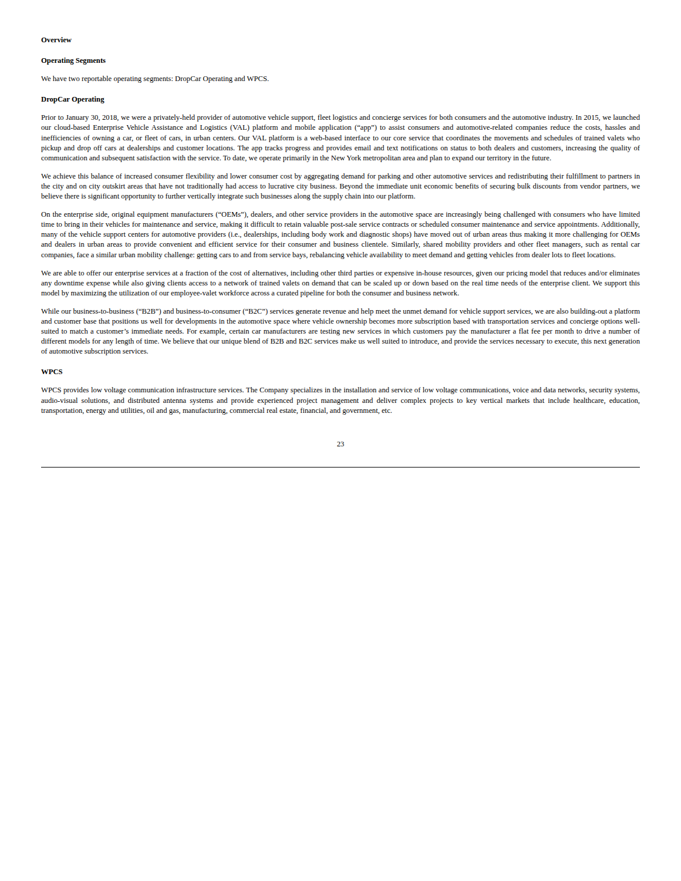Overview
Operating Segments
We have two reportable operating segments: DropCar Operating and WPCS.
DropCar Operating
Prior to January 30, 2018, we were a privately-held provider of automotive vehicle support, fleet logistics and concierge services for both consumers and the automotive industry. In 2015, we launched our cloud-based Enterprise Vehicle Assistance and Logistics (VAL) platform and mobile application (“app”) to assist consumers and automotive-related companies reduce the costs, hassles and inefficiencies of owning a car, or fleet of cars, in urban centers. Our VAL platform is a web-based interface to our core service that coordinates the movements and schedules of trained valets who pickup and drop off cars at dealerships and customer locations. The app tracks progress and provides email and text notifications on status to both dealers and customers, increasing the quality of communication and subsequent satisfaction with the service. To date, we operate primarily in the New York metropolitan area and plan to expand our territory in the future.
We achieve this balance of increased consumer flexibility and lower consumer cost by aggregating demand for parking and other automotive services and redistributing their fulfillment to partners in the city and on city outskirt areas that have not traditionally had access to lucrative city business. Beyond the immediate unit economic benefits of securing bulk discounts from vendor partners, we believe there is significant opportunity to further vertically integrate such businesses along the supply chain into our platform.
On the enterprise side, original equipment manufacturers (“OEMs”), dealers, and other service providers in the automotive space are increasingly being challenged with consumers who have limited time to bring in their vehicles for maintenance and service, making it difficult to retain valuable post-sale service contracts or scheduled consumer maintenance and service appointments. Additionally, many of the vehicle support centers for automotive providers (i.e., dealerships, including body work and diagnostic shops) have moved out of urban areas thus making it more challenging for OEMs and dealers in urban areas to provide convenient and efficient service for their consumer and business clientele. Similarly, shared mobility providers and other fleet managers, such as rental car companies, face a similar urban mobility challenge: getting cars to and from service bays, rebalancing vehicle availability to meet demand and getting vehicles from dealer lots to fleet locations.
We are able to offer our enterprise services at a fraction of the cost of alternatives, including other third parties or expensive in-house resources, given our pricing model that reduces and/or eliminates any downtime expense while also giving clients access to a network of trained valets on demand that can be scaled up or down based on the real time needs of the enterprise client. We support this model by maximizing the utilization of our employee-valet workforce across a curated pipeline for both the consumer and business network.
While our business-to-business (“B2B”) and business-to-consumer (“B2C”) services generate revenue and help meet the unmet demand for vehicle support services, we are also building-out a platform and customer base that positions us well for developments in the automotive space where vehicle ownership becomes more subscription based with transportation services and concierge options well-suited to match a customer’s immediate needs. For example, certain car manufacturers are testing new services in which customers pay the manufacturer a flat fee per month to drive a number of different models for any length of time. We believe that our unique blend of B2B and B2C services make us well suited to introduce, and provide the services necessary to execute, this next generation of automotive subscription services.
WPCS
WPCS provides low voltage communication infrastructure services. The Company specializes in the installation and service of low voltage communications, voice and data networks, security systems, audio-visual solutions, and distributed antenna systems and provide experienced project management and deliver complex projects to key vertical markets that include healthcare, education, transportation, energy and utilities, oil and gas, manufacturing, commercial real estate, financial, and government, etc.
23